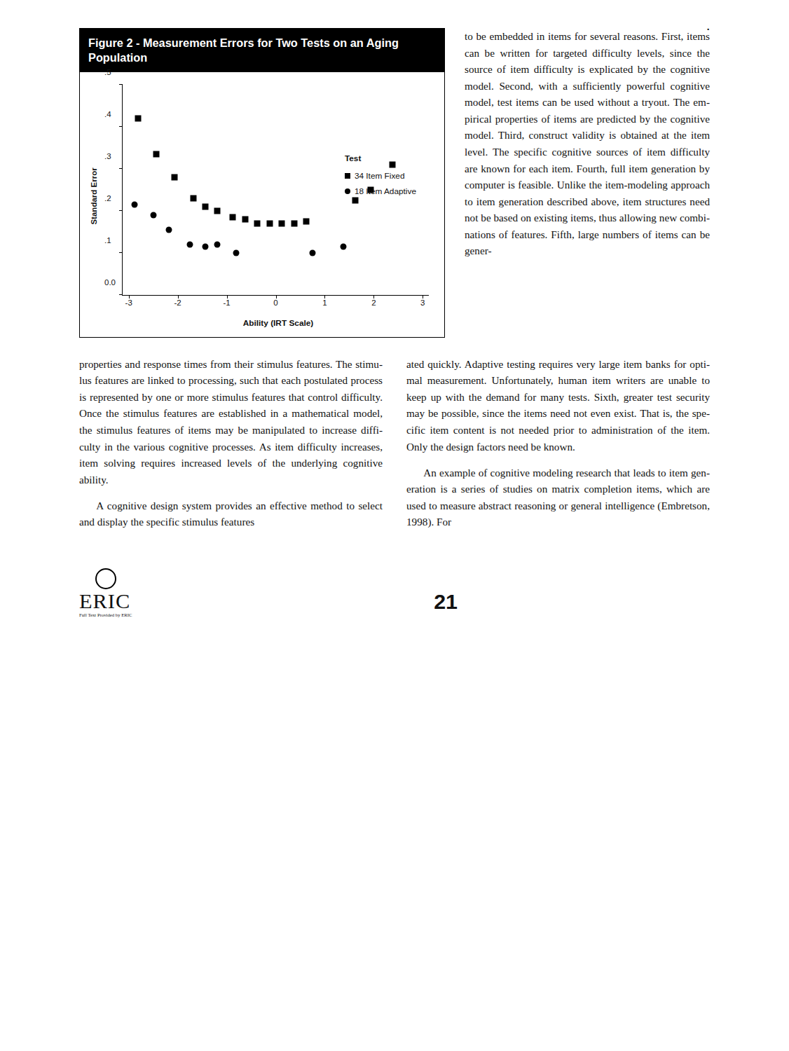.
Figure 2 - Measurement Errors for Two Tests on an Aging Population
Standard Error 0.0 .1 .2 .3 .4 .5 -3 -2 -1 0 1 2 3
Test
34 Item Fixed
18 Item Adaptive
Ability (IRT Scale)
to be embedded in items for several reasons. First, items can be written for targeted difficulty levels, since the source of item difficulty is explicated by the cognitive model. Second, with a sufficiently powerful cognitive model, test items can be used without a tryout. The empirical properties of items are predicted by the cognitive model. Third, construct validity is obtained at the item level. The specific cognitive sources of item difficulty are known for each item. Fourth, full item generation by computer is feasible. Unlike the item-modeling approach to item generation described above, item structures need not be based on existing items, thus allowing new combinations of features. Fifth, large numbers of items can be gener-
properties and response times from their stimulus features. The stimulus features are linked to processing, such that each postulated process is represented by one or more stimulus features that control difficulty. Once the stimulus features are established in a mathematical model, the stimulus features of items may be manipulated to increase difficulty in the various cognitive processes. As item difficulty increases, item solving requires increased levels of the underlying cognitive ability.
A cognitive design system provides an effective method to select and display the specific stimulus features
ated quickly. Adaptive testing requires very large item banks for optimal measurement. Unfortunately, human item writers are unable to keep up with the demand for many tests. Sixth, greater test security may be possible, since the items need not even exist. That is, the specific item content is not needed prior to administration of the item. Only the design factors need be known.
An example of cognitive modeling research that leads to item generation is a series of studies on matrix completion items, which are used to measure abstract reasoning or general intelligence (Embretson, 1998). For
ERIC
Full Text Provided by ERIC
21